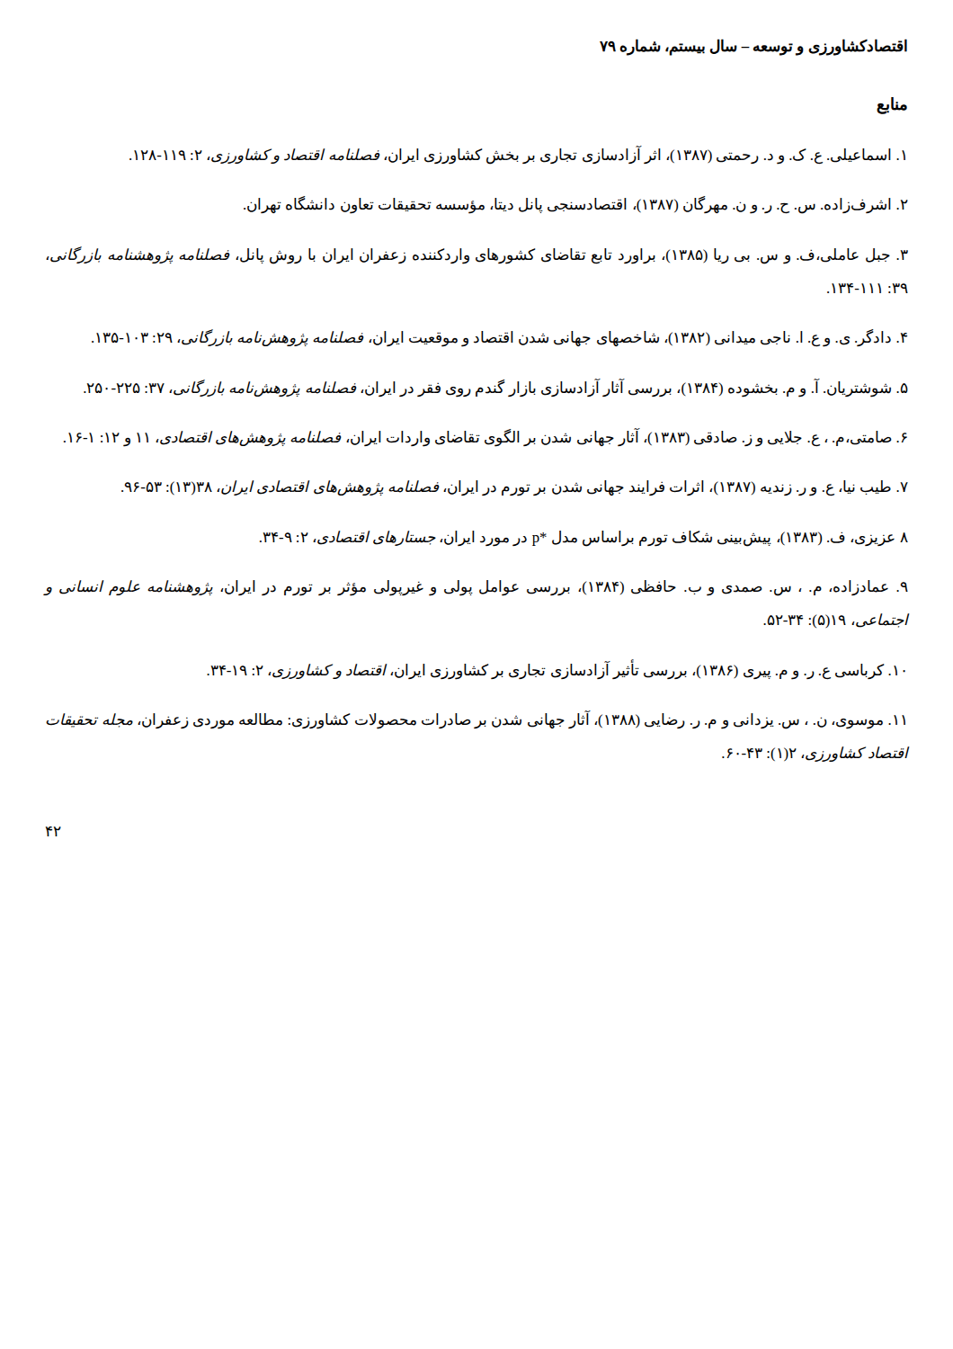اقتصادکشاورزی و توسعه – سال بیستم، شماره ۷۹
منابع
۱. اسماعیلی. ع. ک. و د. رحمتی (۱۳۸۷)، اثر آزادسازی تجاری بر بخش کشاورزی ایران، فصلنامه اقتصاد و کشاورزی، ۲: ۱۱۹-۱۲۸.
۲. اشرف‌زاده. س. ح. ر. و ن. مهرگان (۱۳۸۷)، اقتصادسنجی پانل دیتا، مؤسسه تحقیقات تعاون دانشگاه تهران.
۳. جبل عاملی،ف. و س. بی ریا (۱۳۸۵)، براورد تابع تقاضای کشورهای واردکننده زعفران ایران با روش پانل، فصلنامه پژوهشنامه بازرگانی، ۳۹: ۱۱۱-۱۳۴.
۴. دادگر. ی. و ع. ا. ناجی میدانی (۱۳۸۲)، شاخصهای جهانی شدن اقتصاد و موقعیت ایران، فصلنامه پژوهش‌نامه بازرگانی، ۲۹: ۱۰۳-۱۳۵.
۵. شوشتریان. آ. و م. بخشوده (۱۳۸۴)، بررسی آثار آزادسازی بازار گندم روی فقر در ایران، فصلنامه پژوهش‌نامه بازرگانی، ۳۷: ۲۲۵-۲۵۰.
۶. صامتی،م. ، ع. جلایی و ز. صادقی (۱۳۸۳)، آثار جهانی شدن بر الگوی تقاضای واردات ایران، فصلنامه پژوهش‌های اقتصادی، ۱۱ و ۱۲: ۱-۱۶.
۷. طیب نیا، ع. و ر. زندیه (۱۳۸۷)، اثرات فرایند جهانی شدن بر تورم در ایران، فصلنامه پژوهش‌های اقتصادی ایران، ۳۸(۱۳): ۵۳-۹۶.
۸ عزیزی، ف. (۱۳۸۳)، پیش‌بینی شکاف تورم براساس مدل *p در مورد ایران، جستارهای اقتصادی، ۲: ۹-۳۴.
۹. عمادزاده، م. ، س. صمدی و ب. حافظی (۱۳۸۴)، بررسی عوامل پولی و غیرپولی مؤثر بر تورم در ایران، پژوهشنامه علوم انسانی و اجتماعی، ۱۹(۵): ۳۴-۵۲.
۱۰. کرباسی ع. ر. و م. پیری (۱۳۸۶)، بررسی تأثیر آزادسازی تجاری بر کشاورزی ایران، اقتصاد و کشاورزی، ۲: ۱۹-۳۴.
۱۱. موسوی، ن. ، س. یزدانی و م. ر. رضایی (۱۳۸۸)، آثار جهانی شدن بر صادرات محصولات کشاورزی: مطالعه موردی زعفران، مجله تحقیقات اقتصاد کشاورزی، ۲(۱): ۴۳-۶۰.
۴۲